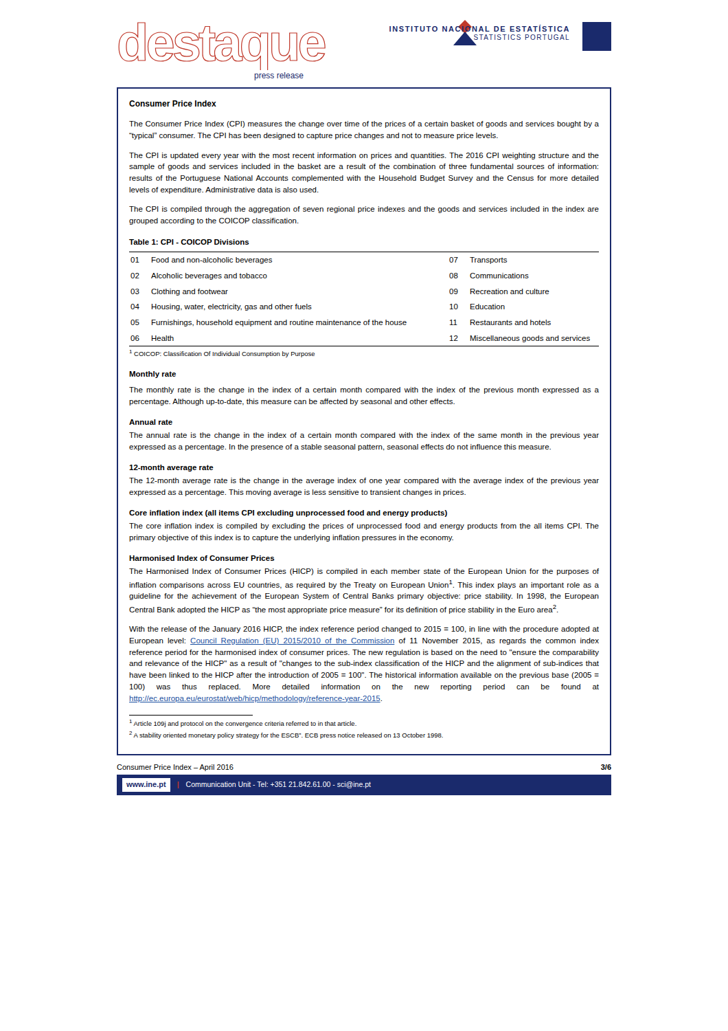destaque
press release
Instituto Nacional de Estatística
Statistics Portugal
Consumer Price Index
The Consumer Price Index (CPI) measures the change over time of the prices of a certain basket of goods and services bought by a “typical” consumer. The CPI has been designed to capture price changes and not to measure price levels.
The CPI is updated every year with the most recent information on prices and quantities. The 2016 CPI weighting structure and the sample of goods and services included in the basket are a result of the combination of three fundamental sources of information: results of the Portuguese National Accounts complemented with the Household Budget Survey and the Census for more detailed levels of expenditure. Administrative data is also used.
The CPI is compiled through the aggregation of seven regional price indexes and the goods and services included in the index are grouped according to the COICOP classification.
Table 1: CPI - COICOP Divisions
| 01 | Food and non-alcoholic beverages | 07 | Transports |
| 02 | Alcoholic beverages and tobacco | 08 | Communications |
| 03 | Clothing and footwear | 09 | Recreation and culture |
| 04 | Housing, water, electricity, gas and other fuels | 10 | Education |
| 05 | Furnishings, household equipment and routine maintenance of the house | 11 | Restaurants and hotels |
| 06 | Health | 12 | Miscellaneous goods and services |
1 COICOP: Classification Of Individual Consumption by Purpose
Monthly rate
The monthly rate is the change in the index of a certain month compared with the index of the previous month expressed as a percentage. Although up-to-date, this measure can be affected by seasonal and other effects.
Annual rate
The annual rate is the change in the index of a certain month compared with the index of the same month in the previous year expressed as a percentage. In the presence of a stable seasonal pattern, seasonal effects do not influence this measure.
12-month average rate
The 12-month average rate is the change in the average index of one year compared with the average index of the previous year expressed as a percentage. This moving average is less sensitive to transient changes in prices.
Core inflation index (all items CPI excluding unprocessed food and energy products)
The core inflation index is compiled by excluding the prices of unprocessed food and energy products from the all items CPI. The primary objective of this index is to capture the underlying inflation pressures in the economy.
Harmonised Index of Consumer Prices
The Harmonised Index of Consumer Prices (HICP) is compiled in each member state of the European Union for the purposes of inflation comparisons across EU countries, as required by the Treaty on European Union1. This index plays an important role as a guideline for the achievement of the European System of Central Banks primary objective: price stability. In 1998, the European Central Bank adopted the HICP as “the most appropriate price measure” for its definition of price stability in the Euro area2.
With the release of the January 2016 HICP, the index reference period changed to 2015 = 100, in line with the procedure adopted at European level: Council Regulation (EU) 2015/2010 of the Commission of 11 November 2015, as regards the common index reference period for the harmonised index of consumer prices. The new regulation is based on the need to "ensure the comparability and relevance of the HICP" as a result of "changes to the sub-index classification of the HICP and the alignment of sub-indices that have been linked to the HICP after the introduction of 2005 = 100". The historical information available on the previous base (2005 = 100) was thus replaced. More detailed information on the new reporting period can be found at http://ec.europa.eu/eurostat/web/hicp/methodology/reference-year-2015.
1 Article 109j and protocol on the convergence criteria referred to in that article.
2 A stability oriented monetary policy strategy for the ESCB”. ECB press notice released on 13 October 1998.
Consumer Price Index – April 2016
3/6
www.ine.pt | Communication Unit - Tel: +351 21.842.61.00 - sci@ine.pt